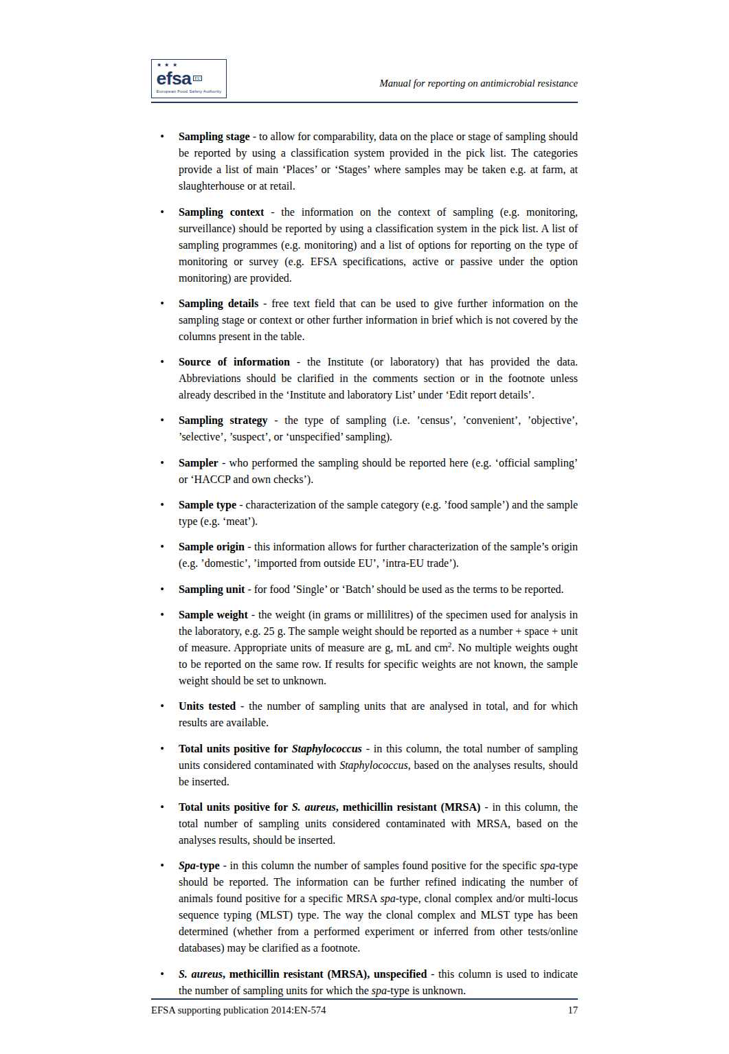★ ★ ★ efsa EU European Food Safety Authority
Manual for reporting on antimicrobial resistance
Sampling stage - to allow for comparability, data on the place or stage of sampling should be reported by using a classification system provided in the pick list. The categories provide a list of main ‘Places’ or ‘Stages’ where samples may be taken e.g. at farm, at slaughterhouse or at retail.
Sampling context - the information on the context of sampling (e.g. monitoring, surveillance) should be reported by using a classification system in the pick list. A list of sampling programmes (e.g. monitoring) and a list of options for reporting on the type of monitoring or survey (e.g. EFSA specifications, active or passive under the option monitoring) are provided.
Sampling details - free text field that can be used to give further information on the sampling stage or context or other further information in brief which is not covered by the columns present in the table.
Source of information - the Institute (or laboratory) that has provided the data. Abbreviations should be clarified in the comments section or in the footnote unless already described in the ‘Institute and laboratory List’ under ‘Edit report details’.
Sampling strategy - the type of sampling (i.e. ’census’, ’convenient’, ’objective’, ’selective’, ’suspect’, or ‘unspecified’ sampling).
Sampler - who performed the sampling should be reported here (e.g. ‘official sampling’ or ‘HACCP and own checks’).
Sample type - characterization of the sample category (e.g. ’food sample’) and the sample type (e.g. ‘meat’).
Sample origin - this information allows for further characterization of the sample’s origin (e.g. ’domestic’, ’imported from outside EU’, ’intra-EU trade’).
Sampling unit - for food ’Single’ or ‘Batch’ should be used as the terms to be reported.
Sample weight - the weight (in grams or millilitres) of the specimen used for analysis in the laboratory, e.g. 25 g. The sample weight should be reported as a number + space + unit of measure. Appropriate units of measure are g, mL and cm2. No multiple weights ought to be reported on the same row. If results for specific weights are not known, the sample weight should be set to unknown.
Units tested - the number of sampling units that are analysed in total, and for which results are available.
Total units positive for Staphylococcus - in this column, the total number of sampling units considered contaminated with Staphylococcus, based on the analyses results, should be inserted.
Total units positive for S. aureus, methicillin resistant (MRSA) - in this column, the total number of sampling units considered contaminated with MRSA, based on the analyses results, should be inserted.
Spa-type - in this column the number of samples found positive for the specific spa-type should be reported. The information can be further refined indicating the number of animals found positive for a specific MRSA spa-type, clonal complex and/or multi-locus sequence typing (MLST) type. The way the clonal complex and MLST type has been determined (whether from a performed experiment or inferred from other tests/online databases) may be clarified as a footnote.
S. aureus, methicillin resistant (MRSA), unspecified - this column is used to indicate the number of sampling units for which the spa-type is unknown.
EFSA supporting publication 2014:EN-574 17